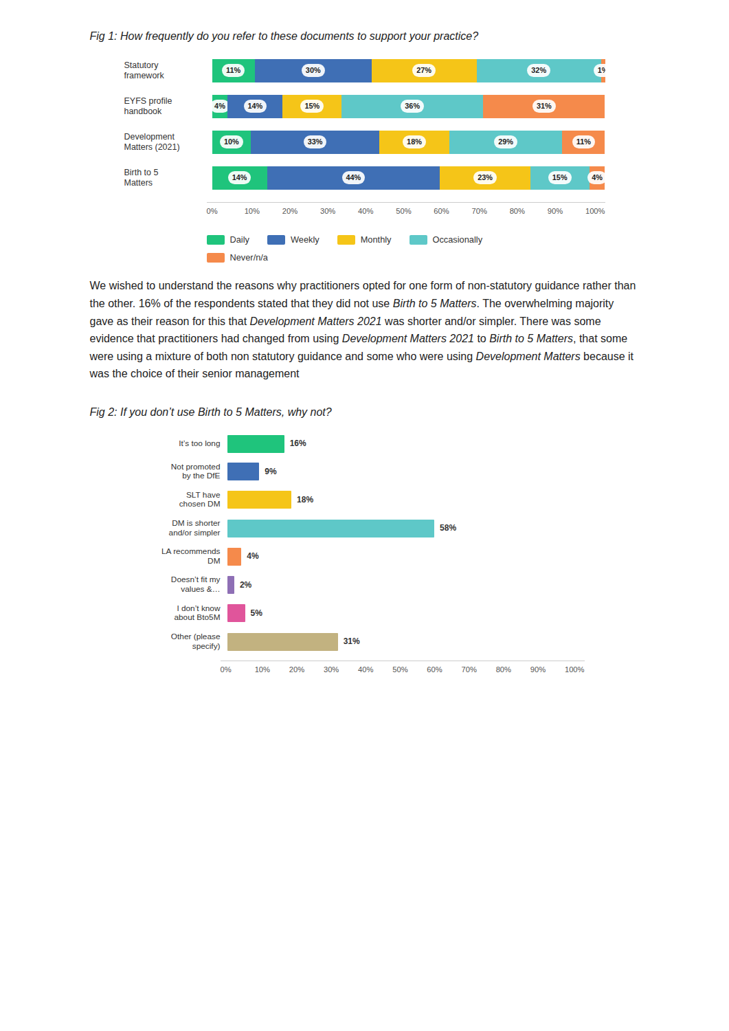Fig 1: How frequently do you refer to these documents to support your practice?
Statutory
framework
11%
30%
27%
32%
1%
EYFS profile
handbook
4%
14%
15%
36%
31%
Development
Matters (2021)
10%
33%
18%
29%
11%
Birth to 5
Matters
14%
44%
23%
15%
4%
0%
10%
20%
30%
40%
50%
60%
70%
80%
90%
100%
Daily
Weekly
Monthly
Occasionally
Never/n/a
We wished to understand the reasons why practitioners opted for one form of non-statutory guidance rather than the other. 16% of the respondents stated that they did not use Birth to 5 Matters. The overwhelming majority gave as their reason for this that Development Matters 2021 was shorter and/or simpler. There was some evidence that practitioners had changed from using Development Matters 2021 to Birth to 5 Matters, that some were using a mixture of both non statutory guidance and some who were using Development Matters because it was the choice of their senior management
Fig 2: If you don’t use Birth to 5 Matters, why not?
It’s too long
16%
Not promoted
by the DfE
9%
SLT have
chosen DM
18%
DM is shorter
and/or simpler
58%
LA recommends
DM
4%
Doesn’t fit my
values &…
2%
I don’t know
about Bto5M
5%
Other (please
specify)
31%
0%
10%
20%
30%
40%
50%
60%
70%
80%
90%
100%